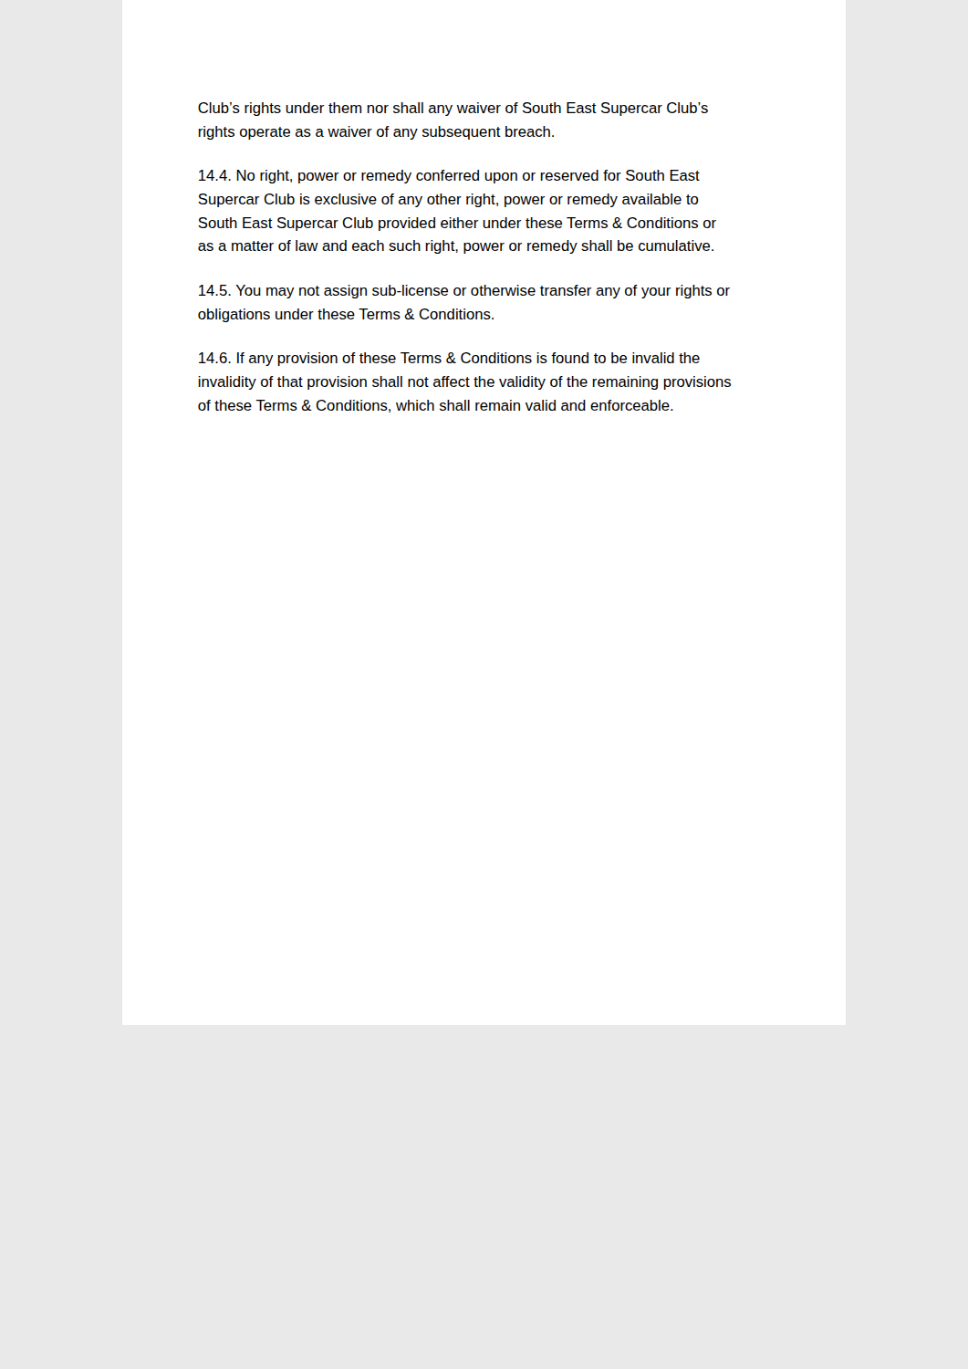Club’s rights under them nor shall any waiver of South East Supercar Club’s rights operate as a waiver of any subsequent breach.
14.4. No right, power or remedy conferred upon or reserved for South East Supercar Club is exclusive of any other right, power or remedy available to South East Supercar Club provided either under these Terms & Conditions or as a matter of law and each such right, power or remedy shall be cumulative.
14.5. You may not assign sub-license or otherwise transfer any of your rights or obligations under these Terms & Conditions.
14.6. If any provision of these Terms & Conditions is found to be invalid the invalidity of that provision shall not affect the validity of the remaining provisions of these Terms & Conditions, which shall remain valid and enforceable.